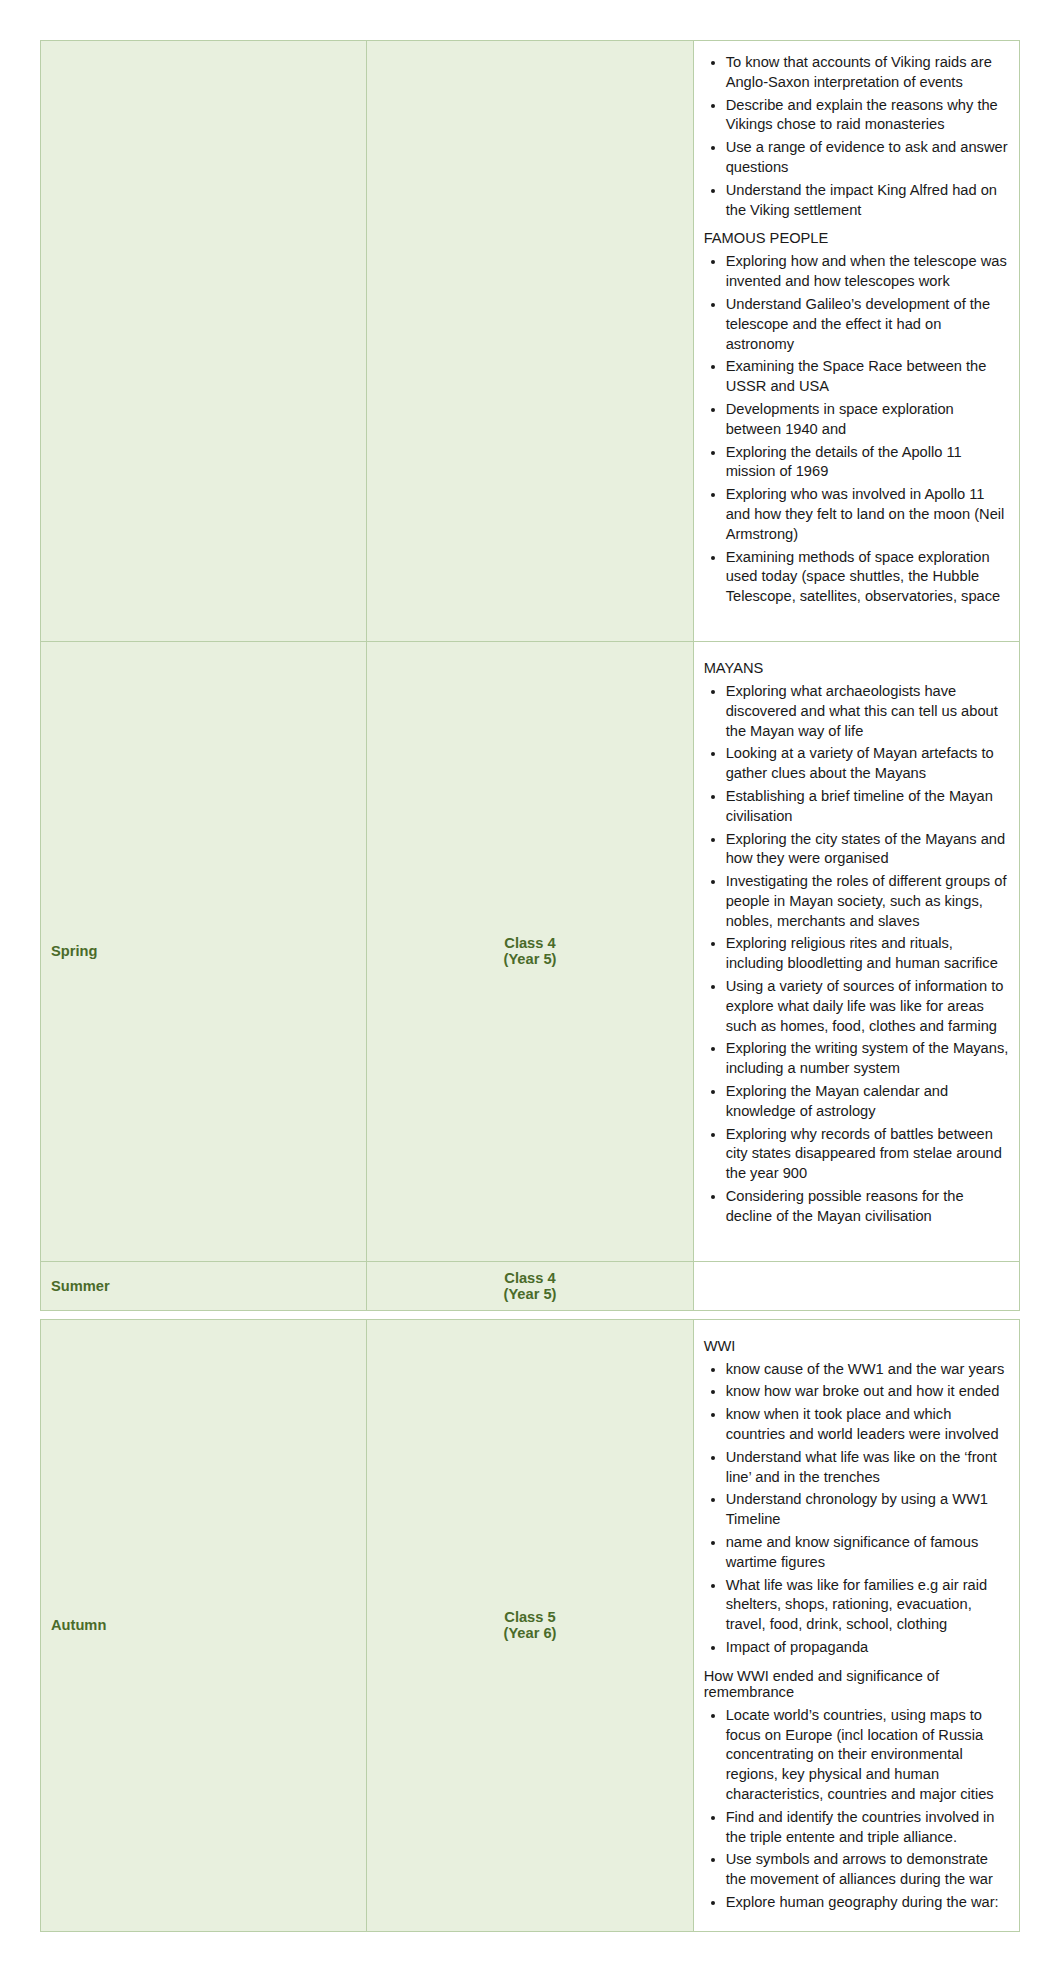| | | To know that accounts of Viking raids are Anglo-Saxon interpretation of events Describe and explain the reasons why the Vikings chose to raid monasteries Use a range of evidence to ask and answer questions Understand the impact King Alfred had on the Viking settlement FAMOUS PEOPLE Exploring how and when the telescope was invented and how telescopes work Understand Galileo’s development of the telescope and the effect it had on astronomy Examining the Space Race between the USSR and USA Developments in space exploration between 1940 and Exploring the details of the Apollo 11 mission of 1969 Exploring who was involved in Apollo 11 and how they felt to land on the moon (Neil Armstrong) Examining methods of space exploration used today (space shuttles, the Hubble Telescope, satellites, observatories, space |
| Spring | Class 4 (Year 5) | MAYANS Exploring what archaeologists have discovered and what this can tell us about the Mayan way of life Looking at a variety of Mayan artefacts to gather clues about the Mayans Establishing a brief timeline of the Mayan civilisation Exploring the city states of the Mayans and how they were organised Investigating the roles of different groups of people in Mayan society, such as kings, nobles, merchants and slaves Exploring religious rites and rituals, including bloodletting and human sacrifice Using a variety of sources of information to explore what daily life was like for areas such as homes, food, clothes and farming Exploring the writing system of the Mayans, including a number system Exploring the Mayan calendar and knowledge of astrology Exploring why records of battles between city states disappeared from stelae around the year 900 Considering possible reasons for the decline of the Mayan civilisation |
| Summer | Class 4 (Year 5) | |
| Autumn | Class 5 (Year 6) | WWI know cause of the WW1 and the war years know how war broke out and how it ended know when it took place and which countries and world leaders were involved Understand what life was like on the ‘front line’ and in the trenches Understand chronology by using a WW1 Timeline name and know significance of famous wartime figures What life was like for families e.g air raid shelters, shops, rationing, evacuation, travel, food, drink, school, clothing Impact of propaganda How WWI ended and significance of remembrance Locate world’s countries, using maps to focus on Europe (incl location of Russia concentrating on their environmental regions, key physical and human characteristics, countries and major cities Find and identify the countries involved in the triple entente and triple alliance. Use symbols and arrows to demonstrate the movement of alliances during the war Explore human geography during the war: |